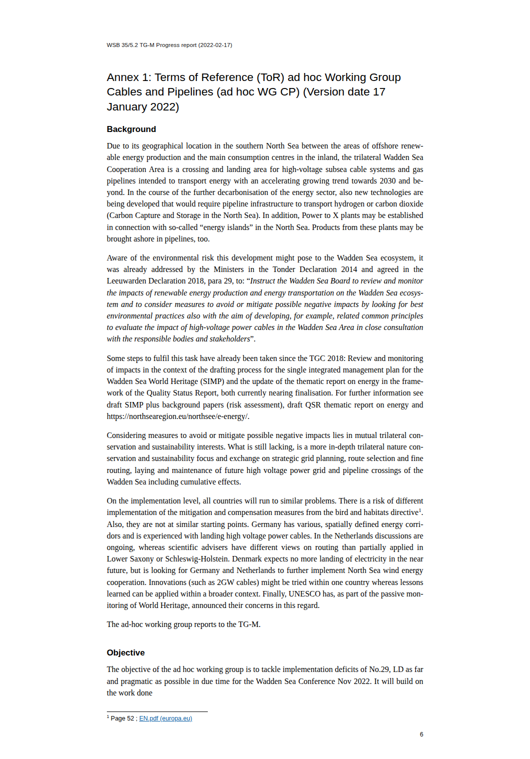WSB 35/5.2 TG-M Progress report (2022-02-17)
Annex 1: Terms of Reference (ToR) ad hoc Working Group Cables and Pipelines (ad hoc WG CP) (Version date 17 January 2022)
Background
Due to its geographical location in the southern North Sea between the areas of offshore renewable energy production and the main consumption centres in the inland, the trilateral Wadden Sea Cooperation Area is a crossing and landing area for high-voltage subsea cable systems and gas pipelines intended to transport energy with an accelerating growing trend towards 2030 and beyond. In the course of the further decarbonisation of the energy sector, also new technologies are being developed that would require pipeline infrastructure to transport hydrogen or carbon dioxide (Carbon Capture and Storage in the North Sea). In addition, Power to X plants may be established in connection with so-called “energy islands” in the North Sea. Products from these plants may be brought ashore in pipelines, too.
Aware of the environmental risk this development might pose to the Wadden Sea ecosystem, it was already addressed by the Ministers in the Tonder Declaration 2014 and agreed in the Leeuwarden Declaration 2018, para 29, to: “Instruct the Wadden Sea Board to review and monitor the impacts of renewable energy production and energy transportation on the Wadden Sea ecosystem and to consider measures to avoid or mitigate possible negative impacts by looking for best environmental practices also with the aim of developing, for example, related common principles to evaluate the impact of high-voltage power cables in the Wadden Sea Area in close consultation with the responsible bodies and stakeholders”.
Some steps to fulfil this task have already been taken since the TGC 2018: Review and monitoring of impacts in the context of the drafting process for the single integrated management plan for the Wadden Sea World Heritage (SIMP) and the update of the thematic report on energy in the framework of the Quality Status Report, both currently nearing finalisation. For further information see draft SIMP plus background papers (risk assessment), draft QSR thematic report on energy and https://northsearegion.eu/northsee/e-energy/.
Considering measures to avoid or mitigate possible negative impacts lies in mutual trilateral conservation and sustainability interests. What is still lacking, is a more in-depth trilateral nature conservation and sustainability focus and exchange on strategic grid planning, route selection and fine routing, laying and maintenance of future high voltage power grid and pipeline crossings of the Wadden Sea including cumulative effects.
On the implementation level, all countries will run to similar problems. There is a risk of different implementation of the mitigation and compensation measures from the bird and habitats directive1. Also, they are not at similar starting points. Germany has various, spatially defined energy corridors and is experienced with landing high voltage power cables. In the Netherlands discussions are ongoing, whereas scientific advisers have different views on routing than partially applied in Lower Saxony or Schleswig-Holstein. Denmark expects no more landing of electricity in the near future, but is looking for Germany and Netherlands to further implement North Sea wind energy cooperation. Innovations (such as 2GW cables) might be tried within one country whereas lessons learned can be applied within a broader context. Finally, UNESCO has, as part of the passive monitoring of World Heritage, announced their concerns in this regard.
The ad-hoc working group reports to the TG-M.
Objective
The objective of the ad hoc working group is to tackle implementation deficits of No.29, LD as far and pragmatic as possible in due time for the Wadden Sea Conference Nov 2022. It will build on the work done
1 Page 52 ; EN.pdf (europa.eu)
6